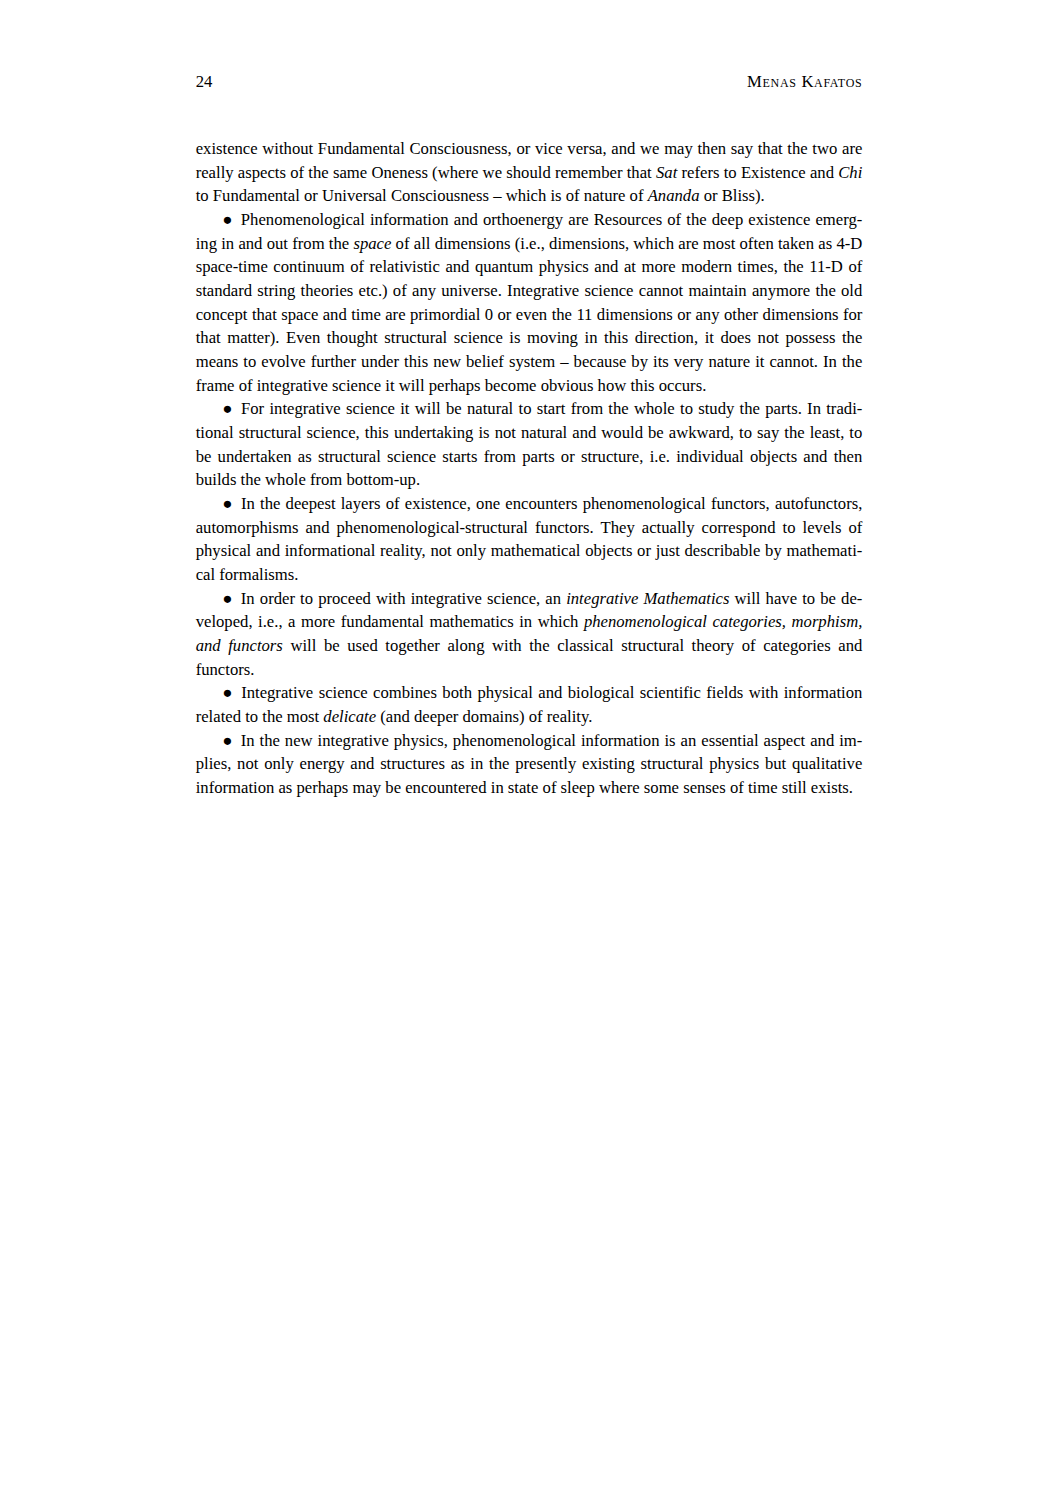24 Menas Kafatos
existence without Fundamental Consciousness, or vice versa, and we may then say that the two are really aspects of the same Oneness (where we should remember that Sat refers to Existence and Chi to Fundamental or Universal Consciousness – which is of nature of Ananda or Bliss).
●Phenomenological information and orthoenergy are Resources of the deep existence emerging in and out from the space of all dimensions (i.e., dimensions, which are most often taken as 4-D space-time continuum of relativistic and quantum physics and at more modern times, the 11-D of standard string theories etc.) of any universe. Integrative science cannot maintain anymore the old concept that space and time are primordial 0 or even the 11 dimensions or any other dimensions for that matter). Even thought structural science is moving in this direction, it does not possess the means to evolve further under this new belief system – because by its very nature it cannot. In the frame of integrative science it will perhaps become obvious how this occurs.
●For integrative science it will be natural to start from the whole to study the parts. In traditional structural science, this undertaking is not natural and would be awkward, to say the least, to be undertaken as structural science starts from parts or structure, i.e. individual objects and then builds the whole from bottom-up.
●In the deepest layers of existence, one encounters phenomenological functors, autofunctors, automorphisms and phenomenological-structural functors. They actually correspond to levels of physical and informational reality, not only mathematical objects or just describable by mathematical formalisms.
●In order to proceed with integrative science, an integrative Mathematics will have to be developed, i.e., a more fundamental mathematics in which phenomenological categories, morphism, and functors will be used together along with the classical structural theory of categories and functors.
●Integrative science combines both physical and biological scientific fields with information related to the most delicate (and deeper domains) of reality.
●In the new integrative physics, phenomenological information is an essential aspect and implies, not only energy and structures as in the presently existing structural physics but qualitative information as perhaps may be encountered in state of sleep where some senses of time still exists.